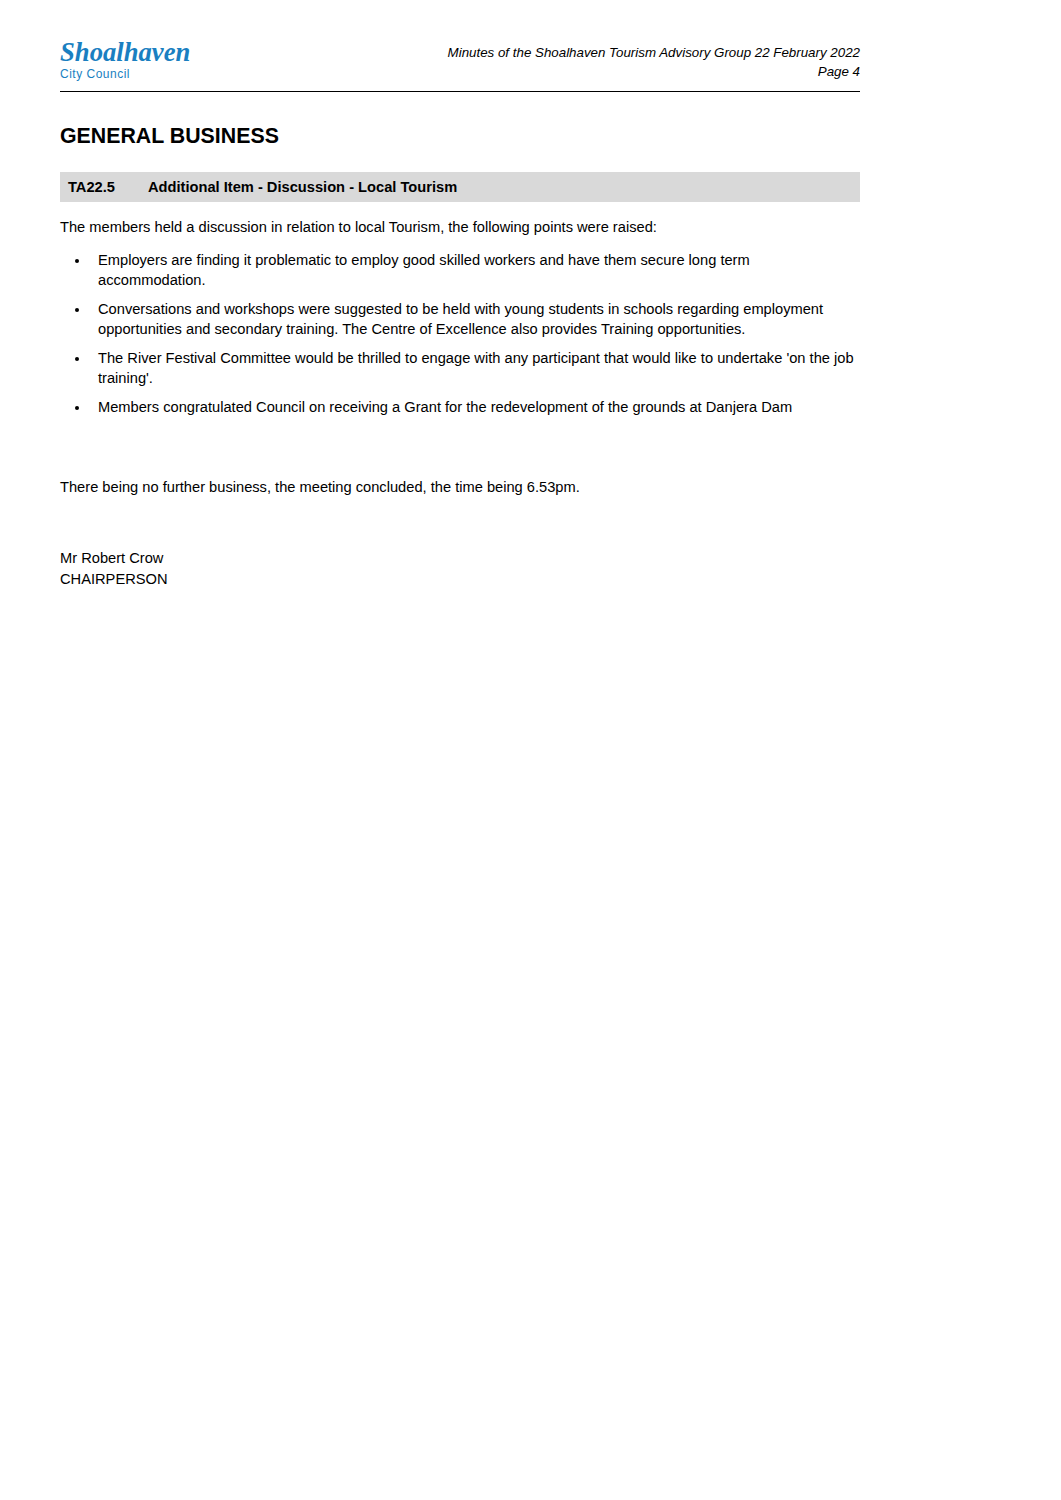Shoalhaven
City Council
Minutes of the Shoalhaven Tourism Advisory Group 22 February 2022
Page 4
GENERAL BUSINESS
TA22.5 Additional Item - Discussion - Local Tourism
The members held a discussion in relation to local Tourism, the following points were raised:
Employers are finding it problematic to employ good skilled workers and have them secure long term accommodation.
Conversations and workshops were suggested to be held with young students in schools regarding employment opportunities and secondary training. The Centre of Excellence also provides Training opportunities.
The River Festival Committee would be thrilled to engage with any participant that would like to undertake 'on the job training'.
Members congratulated Council on receiving a Grant for the redevelopment of the grounds at Danjera Dam
There being no further business, the meeting concluded, the time being 6.53pm.
Mr Robert Crow
CHAIRPERSON